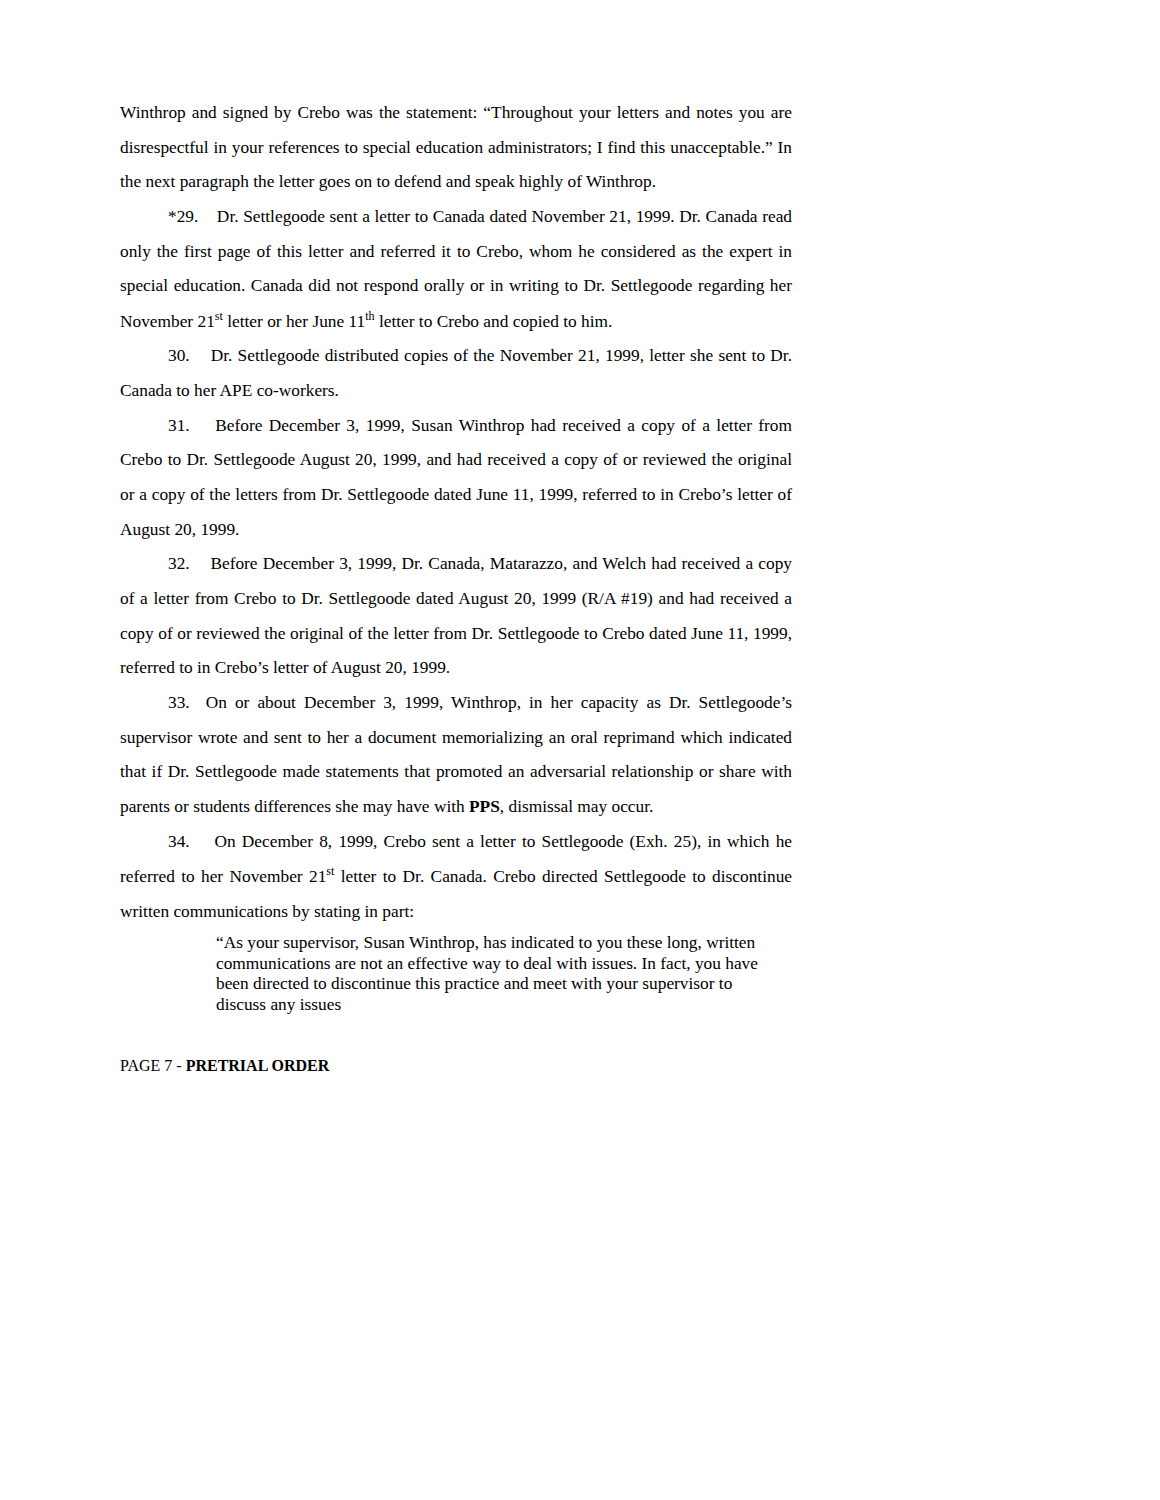Winthrop and signed by Crebo was the statement: “Throughout your letters and notes you are disrespectful in your references to special education administrators; I find this unacceptable.” In the next paragraph the letter goes on to defend and speak highly of Winthrop.
*29. Dr. Settlegoode sent a letter to Canada dated November 21, 1999. Dr. Canada read only the first page of this letter and referred it to Crebo, whom he considered as the expert in special education. Canada did not respond orally or in writing to Dr. Settlegoode regarding her November 21st letter or her June 11th letter to Crebo and copied to him.
30. Dr. Settlegoode distributed copies of the November 21, 1999, letter she sent to Dr. Canada to her APE co-workers.
31. Before December 3, 1999, Susan Winthrop had received a copy of a letter from Crebo to Dr. Settlegoode August 20, 1999, and had received a copy of or reviewed the original or a copy of the letters from Dr. Settlegoode dated June 11, 1999, referred to in Crebo’s letter of August 20, 1999.
32. Before December 3, 1999, Dr. Canada, Matarazzo, and Welch had received a copy of a letter from Crebo to Dr. Settlegoode dated August 20, 1999 (R/A #19) and had received a copy of or reviewed the original of the letter from Dr. Settlegoode to Crebo dated June 11, 1999, referred to in Crebo’s letter of August 20, 1999.
33. On or about December 3, 1999, Winthrop, in her capacity as Dr. Settlegoode’s supervisor wrote and sent to her a document memorializing an oral reprimand which indicated that if Dr. Settlegoode made statements that promoted an adversarial relationship or share with parents or students differences she may have with PPS, dismissal may occur.
34. On December 8, 1999, Crebo sent a letter to Settlegoode (Exh. 25), in which he referred to her November 21st letter to Dr. Canada. Crebo directed Settlegoode to discontinue written communications by stating in part:
“As your supervisor, Susan Winthrop, has indicated to you these long, written communications are not an effective way to deal with issues. In fact, you have been directed to discontinue this practice and meet with your supervisor to discuss any issues
PAGE 7 - PRETRIAL ORDER